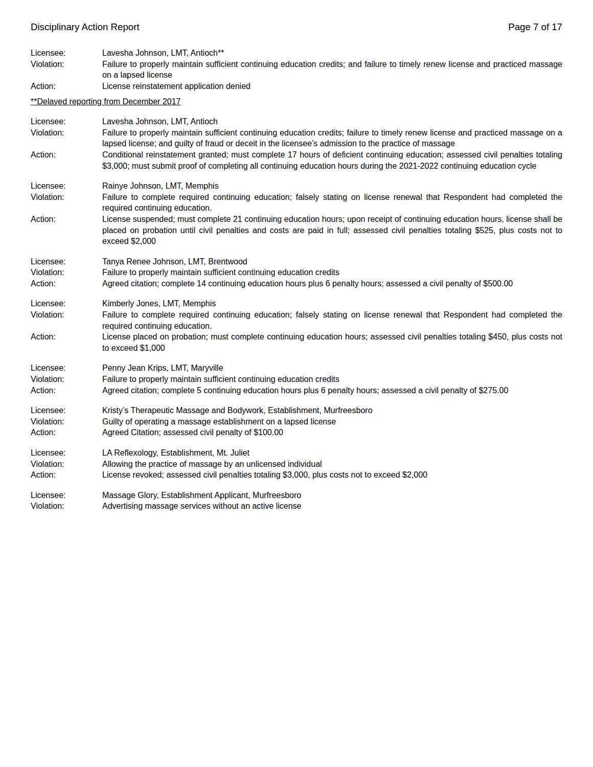Disciplinary Action Report Page 7 of 17
Licensee:
Lavesha Johnson, LMT, Antioch**
Violation:
Failure to properly maintain sufficient continuing education credits; and failure to timely renew license and practiced massage on a lapsed license
Action:
License reinstatement application denied
**Delayed reporting from December 2017
Licensee:
Lavesha Johnson, LMT, Antioch
Violation:
Failure to properly maintain sufficient continuing education credits; failure to timely renew license and practiced massage on a lapsed license; and guilty of fraud or deceit in the licensee’s admission to the practice of massage
Action:
Conditional reinstatement granted; must complete 17 hours of deficient continuing education; assessed civil penalties totaling $3,000; must submit proof of completing all continuing education hours during the 2021-2022 continuing education cycle
Licensee:
Rainye Johnson, LMT, Memphis
Violation:
Failure to complete required continuing education; falsely stating on license renewal that Respondent had completed the required continuing education.
Action:
License suspended; must complete 21 continuing education hours; upon receipt of continuing education hours, license shall be placed on probation until civil penalties and costs are paid in full; assessed civil penalties totaling $525, plus costs not to exceed $2,000
Licensee:
Tanya Renee Johnson, LMT, Brentwood
Violation:
Failure to properly maintain sufficient continuing education credits
Action:
Agreed citation; complete 14 continuing education hours plus 6 penalty hours; assessed a civil penalty of $500.00
Licensee:
Kimberly Jones, LMT, Memphis
Violation:
Failure to complete required continuing education; falsely stating on license renewal that Respondent had completed the required continuing education.
Action:
License placed on probation; must complete continuing education hours; assessed civil penalties totaling $450, plus costs not to exceed $1,000
Licensee:
Penny Jean Krips, LMT, Maryville
Violation:
Failure to properly maintain sufficient continuing education credits
Action:
Agreed citation; complete 5 continuing education hours plus 6 penalty hours; assessed a civil penalty of $275.00
Licensee:
Kristy’s Therapeutic Massage and Bodywork, Establishment, Murfreesboro
Violation:
Guilty of operating a massage establishment on a lapsed license
Action:
Agreed Citation; assessed civil penalty of $100.00
Licensee:
LA Reflexology, Establishment, Mt. Juliet
Violation:
Allowing the practice of massage by an unlicensed individual
Action:
License revoked; assessed civil penalties totaling $3,000, plus costs not to exceed $2,000
Licensee:
Massage Glory, Establishment Applicant, Murfreesboro
Violation:
Advertising massage services without an active license